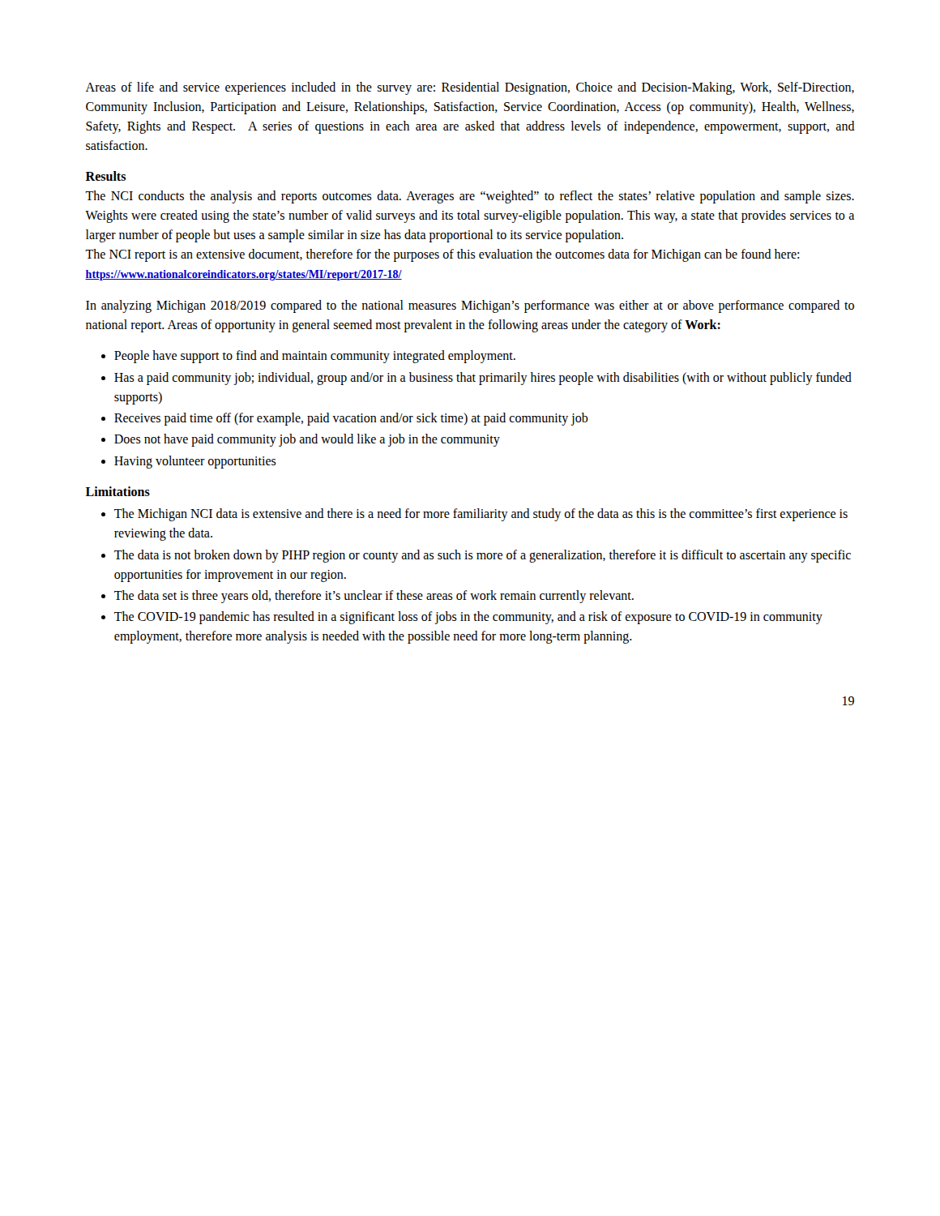Areas of life and service experiences included in the survey are: Residential Designation, Choice and Decision-Making, Work, Self-Direction, Community Inclusion, Participation and Leisure, Relationships, Satisfaction, Service Coordination, Access (op community), Health, Wellness, Safety, Rights and Respect. A series of questions in each area are asked that address levels of independence, empowerment, support, and satisfaction.
Results
The NCI conducts the analysis and reports outcomes data. Averages are “weighted” to reflect the states’ relative population and sample sizes. Weights were created using the state’s number of valid surveys and its total survey-eligible population. This way, a state that provides services to a larger number of people but uses a sample similar in size has data proportional to its service population.
The NCI report is an extensive document, therefore for the purposes of this evaluation the outcomes data for Michigan can be found here:
https://www.nationalcoreindicators.org/states/MI/report/2017-18/
In analyzing Michigan 2018/2019 compared to the national measures Michigan’s performance was either at or above performance compared to national report. Areas of opportunity in general seemed most prevalent in the following areas under the category of Work:
People have support to find and maintain community integrated employment.
Has a paid community job; individual, group and/or in a business that primarily hires people with disabilities (with or without publicly funded supports)
Receives paid time off (for example, paid vacation and/or sick time) at paid community job
Does not have paid community job and would like a job in the community
Having volunteer opportunities
Limitations
The Michigan NCI data is extensive and there is a need for more familiarity and study of the data as this is the committee’s first experience is reviewing the data.
The data is not broken down by PIHP region or county and as such is more of a generalization, therefore it is difficult to ascertain any specific opportunities for improvement in our region.
The data set is three years old, therefore it’s unclear if these areas of work remain currently relevant.
The COVID-19 pandemic has resulted in a significant loss of jobs in the community, and a risk of exposure to COVID-19 in community employment, therefore more analysis is needed with the possible need for more long-term planning.
19